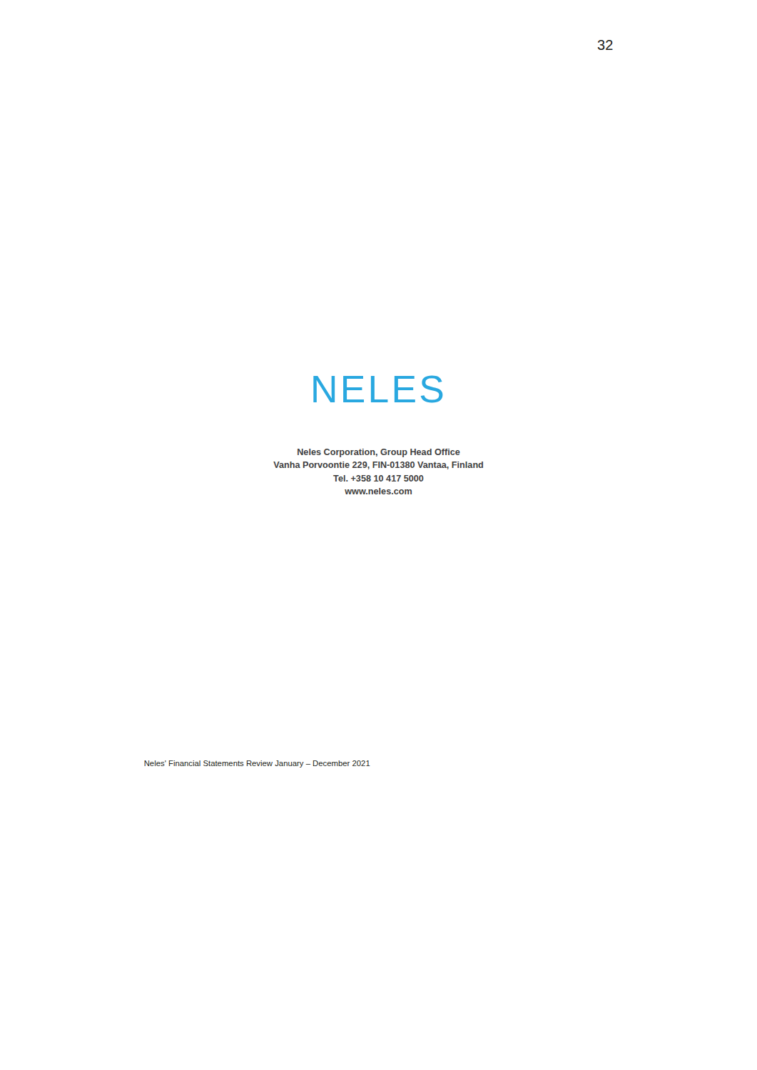32
NELES
Neles Corporation, Group Head Office
Vanha Porvoontie 229, FIN-01380 Vantaa, Finland
Tel. +358 10 417 5000
www.neles.com
Neles' Financial Statements Review January – December 2021